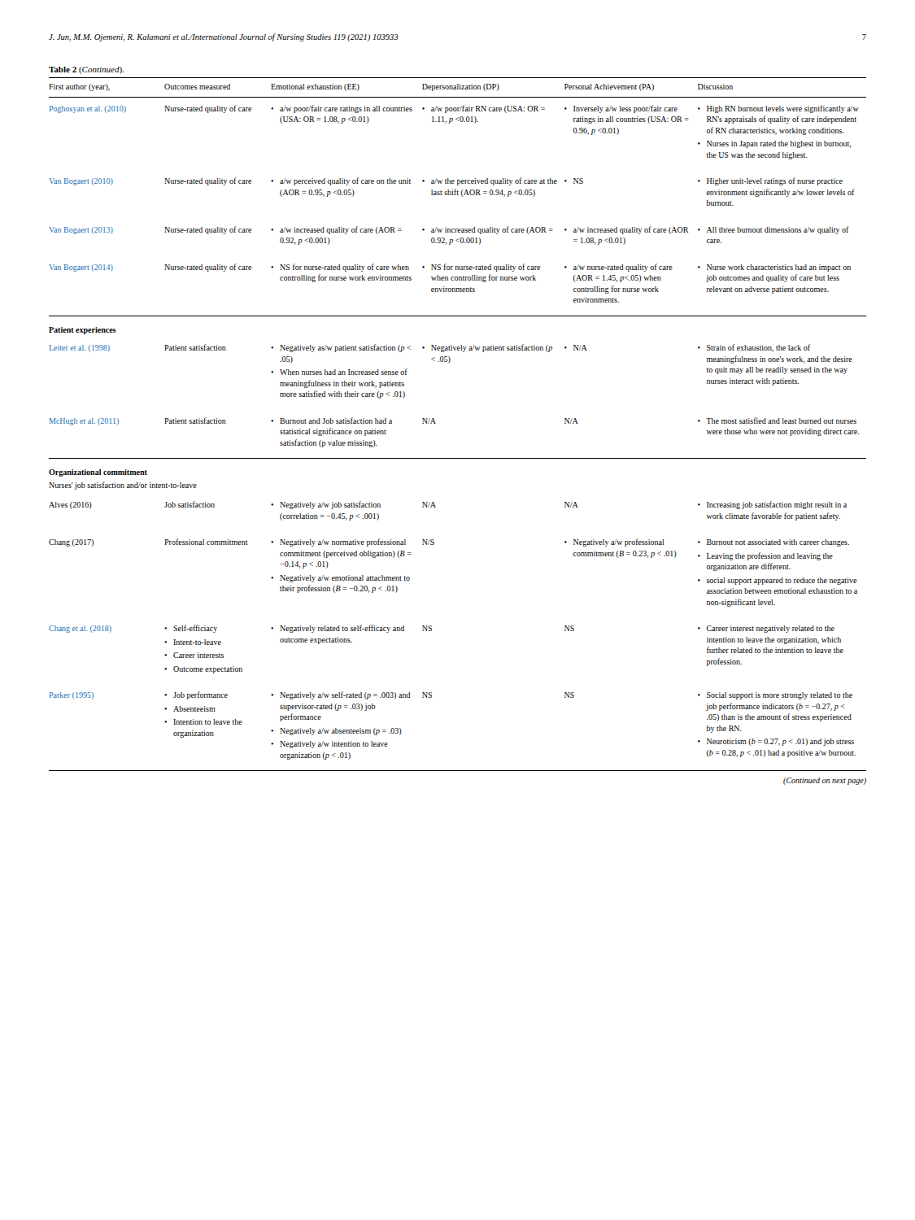J. Jun, M.M. Ojemeni, R. Kalamani et al./International Journal of Nursing Studies 119 (2021) 103933 7
Table 2 (Continued).
| First author (year), | Outcomes measured | Emotional exhaustion (EE) | Depersonalization (DP) | Personal Achievement (PA) | Discussion |
| --- | --- | --- | --- | --- | --- |
| Poghosyan et al. (2010) | Nurse-rated quality of care | a/w poor/fair care ratings in all countries (USA: OR = 1.08, p <0.01) | a/w poor/fair RN care (USA: OR = 1.11, p <0.01). | Inversely a/w less poor/fair care ratings in all countries (USA: OR = 0.96, p <0.01) | High RN burnout levels were significantly a/w RN's appraisals of quality of care independent of RN characteristics, working conditions. Nurses in Japan rated the highest in burnout, the US was the second highest. |
| Van Bogaert (2010) | Nurse-rated quality of care | a/w perceived quality of care on the unit (AOR = 0.95, p <0.05) | a/w the perceived quality of care at the last shift (AOR = 0.94, p <0.05) | NS | Higher unit-level ratings of nurse practice environment significantly a/w lower levels of burnout. |
| Van Bogaert (2013) | Nurse-rated quality of care | a/w increased quality of care (AOR = 0.92, p <0.001) | a/w increased quality of care (AOR = 0.92, p <0.001) | a/w increased quality of care (AOR = 1.08, p <0.01) | All three burnout dimensions a/w quality of care. |
| Van Bogaert (2014) | Nurse-rated quality of care | NS for nurse-rated quality of care when controlling for nurse work environments | NS for nurse-rated quality of care when controlling for nurse work environments | a/w nurse-rated quality of care (AOR = 1.45, p <.05) when controlling for nurse work environments. | Nurse work characteristics had an impact on job outcomes and quality of care but less relevant on adverse patient outcomes. |
| Patient experiences |
| Leiter et al. (1998) | Patient satisfaction | Negatively as/w patient satisfaction ( p < .05) When nurses had an Increased sense of meaningfulness in their work, patients more satisfied with their care ( p < .01) | Negatively a/w patient satisfaction ( p < .05) | N/A | Strain of exhaustion, the lack of meaningfulness in one's work, and the desire to quit may all be readily sensed in the way nurses interact with patients. |
| McHugh et al. (2011) | Patient satisfaction | Burnout and Job satisfaction had a statistical significance on patient satisfaction (p value missing). | N/A | N/A | The most satisfied and least burned out nurses were those who were not providing direct care. |
| Organizational commitment |
| Nurses' job satisfaction and/or intent-to-leave |
| Alves (2016) | Job satisfaction | Negatively a/w job satisfaction (correlation = −0.45, p < .001) | N/A | N/A | Increasing job satisfaction might result in a work climate favorable for patient safety. |
| Chang (2017) | Professional commitment | Negatively a/w normative professional commitment (perceived obligation) ( B = −0.14, p < .01) Negatively a/w emotional attachment to their profession ( B = −0.20, p < .01) | N/S | Negatively a/w professional commitment ( B = 0.23, p < .01) | Burnout not associated with career changes. Leaving the profession and leaving the organization are different. social support appeared to reduce the negative association between emotional exhaustion to a non-significant level. |
| Chang et al. (2018) | Self-efficiacy Intent-to-leave Career interests Outcome expectation | Negatively related to self-efficacy and outcome expectations. | NS | NS | Career interest negatively related to the intention to leave the organization, which further related to the intention to leave the profession. |
| Parker (1995) | Job performance Absenteeism Intention to leave the organization | Negatively a/w self-rated ( p = .003) and supervisor-rated ( p = .03) job performance Negatively a/w absenteeism ( p = .03) Negatively a/w intention to leave organization ( p < .01) | NS | NS | Social support is more strongly related to the job performance indicators ( b = −0.27, p < .05) than is the amount of stress experienced by the RN. Neuroticism ( b = 0.27, p < .01) and job stress ( b = 0.28, p < .01) had a positive a/w burnout. |
(Continued on next page)